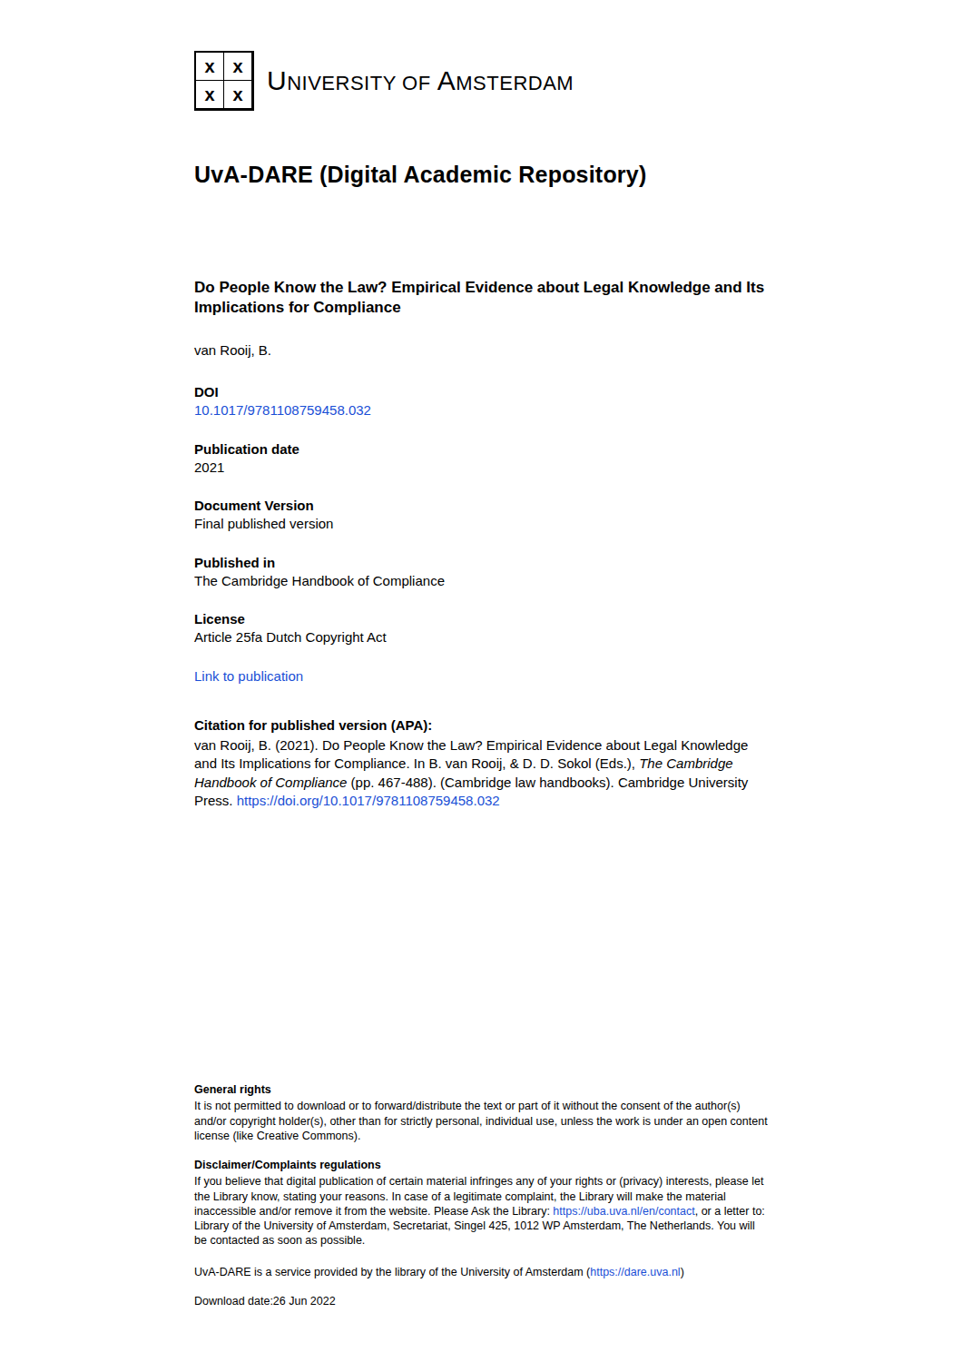xxxx
UNIVERSITY OF AMSTERDAM
UvA-DARE (Digital Academic Repository)
Do People Know the Law? Empirical Evidence about Legal Knowledge and Its Implications for Compliance
van Rooij, B.
DOI
10.1017/9781108759458.032
Publication date
2021
Document Version
Final published version
Published in
The Cambridge Handbook of Compliance
License
Article 25fa Dutch Copyright Act
Link to publication
Citation for published version (APA):
van Rooij, B. (2021). Do People Know the Law? Empirical Evidence about Legal Knowledge and Its Implications for Compliance. In B. van Rooij, & D. D. Sokol (Eds.), The Cambridge Handbook of Compliance (pp. 467-488). (Cambridge law handbooks). Cambridge University Press. https://doi.org/10.1017/9781108759458.032
General rights
It is not permitted to download or to forward/distribute the text or part of it without the consent of the author(s) and/or copyright holder(s), other than for strictly personal, individual use, unless the work is under an open content license (like Creative Commons).
Disclaimer/Complaints regulations
If you believe that digital publication of certain material infringes any of your rights or (privacy) interests, please let the Library know, stating your reasons. In case of a legitimate complaint, the Library will make the material inaccessible and/or remove it from the website. Please Ask the Library: https://uba.uva.nl/en/contact, or a letter to: Library of the University of Amsterdam, Secretariat, Singel 425, 1012 WP Amsterdam, The Netherlands. You will be contacted as soon as possible.
UvA-DARE is a service provided by the library of the University of Amsterdam (https://dare.uva.nl)
Download date:26 Jun 2022